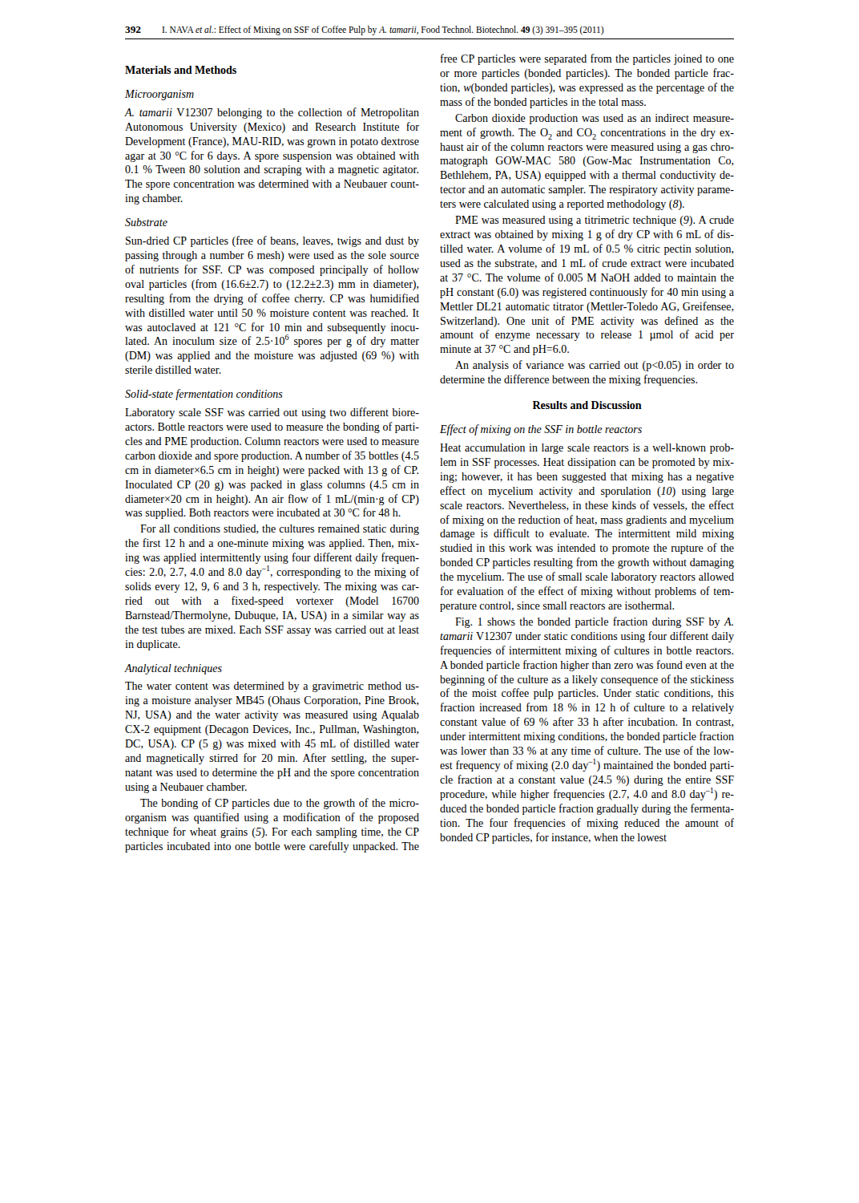392 I. NAVA et al.: Effect of Mixing on SSF of Coffee Pulp by A. tamarii, Food Technol. Biotechnol. 49 (3) 391–395 (2011)
Materials and Methods
Microorganism
A. tamarii V12307 belonging to the collection of Metropolitan Autonomous University (Mexico) and Research Institute for Development (France), MAU-RID, was grown in potato dextrose agar at 30 °C for 6 days. A spore suspension was obtained with 0.1 % Tween 80 solution and scraping with a magnetic agitator. The spore concentration was determined with a Neubauer counting chamber.
Substrate
Sun-dried CP particles (free of beans, leaves, twigs and dust by passing through a number 6 mesh) were used as the sole source of nutrients for SSF. CP was composed principally of hollow oval particles (from (16.6±2.7) to (12.2±2.3) mm in diameter), resulting from the drying of coffee cherry. CP was humidified with distilled water until 50 % moisture content was reached. It was autoclaved at 121 °C for 10 min and subsequently inoculated. An inoculum size of 2.5·106 spores per g of dry matter (DM) was applied and the moisture was adjusted (69 %) with sterile distilled water.
Solid-state fermentation conditions
Laboratory scale SSF was carried out using two different bioreactors. Bottle reactors were used to measure the bonding of particles and PME production. Column reactors were used to measure carbon dioxide and spore production. A number of 35 bottles (4.5 cm in diameter×6.5 cm in height) were packed with 13 g of CP. Inoculated CP (20 g) was packed in glass columns (4.5 cm in diameter×20 cm in height). An air flow of 1 mL/(min·g of CP) was supplied. Both reactors were incubated at 30 °C for 48 h.
For all conditions studied, the cultures remained static during the first 12 h and a one-minute mixing was applied. Then, mixing was applied intermittently using four different daily frequencies: 2.0, 2.7, 4.0 and 8.0 day–1, corresponding to the mixing of solids every 12, 9, 6 and 3 h, respectively. The mixing was carried out with a fixed-speed vortexer (Model 16700 Barnstead/Thermolyne, Dubuque, IA, USA) in a similar way as the test tubes are mixed. Each SSF assay was carried out at least in duplicate.
Analytical techniques
The water content was determined by a gravimetric method using a moisture analyser MB45 (Ohaus Corporation, Pine Brook, NJ, USA) and the water activity was measured using Aqualab CX-2 equipment (Decagon Devices, Inc., Pullman, Washington, DC, USA). CP (5 g) was mixed with 45 mL of distilled water and magnetically stirred for 20 min. After settling, the supernatant was used to determine the pH and the spore concentration using a Neubauer chamber.
The bonding of CP particles due to the growth of the microorganism was quantified using a modification of the proposed technique for wheat grains (5). For each sampling time, the CP particles incubated into one bottle were carefully unpacked. The free CP particles were separated from the particles joined to one or more particles (bonded particles). The bonded particle fraction, w(bonded particles), was expressed as the percentage of the mass of the bonded particles in the total mass.
Carbon dioxide production was used as an indirect measurement of growth. The O2 and CO2 concentrations in the dry exhaust air of the column reactors were measured using a gas chromatograph GOW-MAC 580 (Gow-Mac Instrumentation Co, Bethlehem, PA, USA) equipped with a thermal conductivity detector and an automatic sampler. The respiratory activity parameters were calculated using a reported methodology (8).
PME was measured using a titrimetric technique (9). A crude extract was obtained by mixing 1 g of dry CP with 6 mL of distilled water. A volume of 19 mL of 0.5 % citric pectin solution, used as the substrate, and 1 mL of crude extract were incubated at 37 °C. The volume of 0.005 M NaOH added to maintain the pH constant (6.0) was registered continuously for 40 min using a Mettler DL21 automatic titrator (Mettler-Toledo AG, Greifensee, Switzerland). One unit of PME activity was defined as the amount of enzyme necessary to release 1 µmol of acid per minute at 37 °C and pH=6.0.
An analysis of variance was carried out (p<0.05) in order to determine the difference between the mixing frequencies.
Results and Discussion
Effect of mixing on the SSF in bottle reactors
Heat accumulation in large scale reactors is a well-known problem in SSF processes. Heat dissipation can be promoted by mixing; however, it has been suggested that mixing has a negative effect on mycelium activity and sporulation (10) using large scale reactors. Nevertheless, in these kinds of vessels, the effect of mixing on the reduction of heat, mass gradients and mycelium damage is difficult to evaluate. The intermittent mild mixing studied in this work was intended to promote the rupture of the bonded CP particles resulting from the growth without damaging the mycelium. The use of small scale laboratory reactors allowed for evaluation of the effect of mixing without problems of temperature control, since small reactors are isothermal.
Fig. 1 shows the bonded particle fraction during SSF by A. tamarii V12307 under static conditions using four different daily frequencies of intermittent mixing of cultures in bottle reactors. A bonded particle fraction higher than zero was found even at the beginning of the culture as a likely consequence of the stickiness of the moist coffee pulp particles. Under static conditions, this fraction increased from 18 % in 12 h of culture to a relatively constant value of 69 % after 33 h after incubation. In contrast, under intermittent mixing conditions, the bonded particle fraction was lower than 33 % at any time of culture. The use of the lowest frequency of mixing (2.0 day–1) maintained the bonded particle fraction at a constant value (24.5 %) during the entire SSF procedure, while higher frequencies (2.7, 4.0 and 8.0 day–1) reduced the bonded particle fraction gradually during the fermentation. The four frequencies of mixing reduced the amount of bonded CP particles, for instance, when the lowest